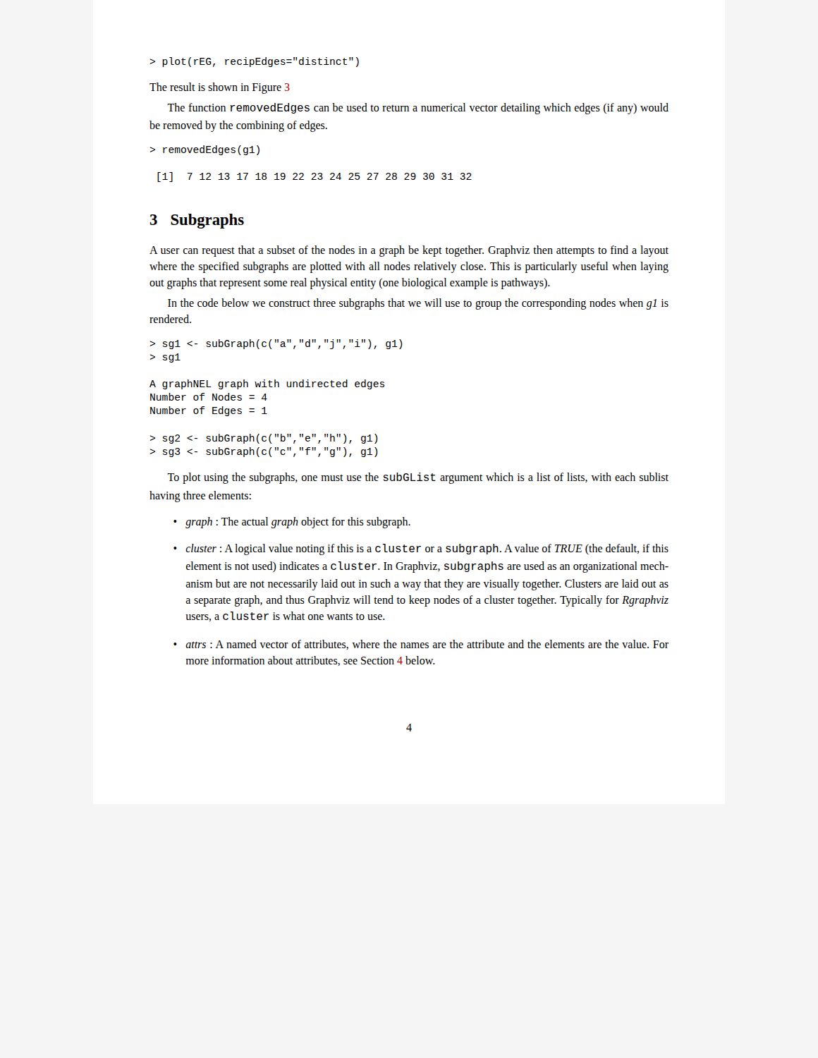> plot(rEG, recipEdges="distinct")
The result is shown in Figure 3
The function removedEdges can be used to return a numerical vector detailing which edges (if any) would be removed by the combining of edges.
> removedEdges(g1)

 [1]  7 12 13 17 18 19 22 23 24 25 27 28 29 30 31 32
3 Subgraphs
A user can request that a subset of the nodes in a graph be kept together. Graphviz then attempts to find a layout where the specified subgraphs are plotted with all nodes relatively close. This is particularly useful when laying out graphs that represent some real physical entity (one biological example is pathways).
In the code below we construct three subgraphs that we will use to group the corresponding nodes when g1 is rendered.
> sg1 <- subGraph(c("a","d","j","i"), g1)
> sg1

A graphNEL graph with undirected edges
Number of Nodes = 4
Number of Edges = 1

> sg2 <- subGraph(c("b","e","h"), g1)
> sg3 <- subGraph(c("c","f","g"), g1)
To plot using the subgraphs, one must use the subGList argument which is a list of lists, with each sublist having three elements:
graph : The actual graph object for this subgraph.
cluster : A logical value noting if this is a cluster or a subgraph. A value of TRUE (the default, if this element is not used) indicates a cluster. In Graphviz, subgraphs are used as an organizational mechanism but are not necessarily laid out in such a way that they are visually together. Clusters are laid out as a separate graph, and thus Graphviz will tend to keep nodes of a cluster together. Typically for Rgraphviz users, a cluster is what one wants to use.
attrs : A named vector of attributes, where the names are the attribute and the elements are the value. For more information about attributes, see Section 4 below.
4